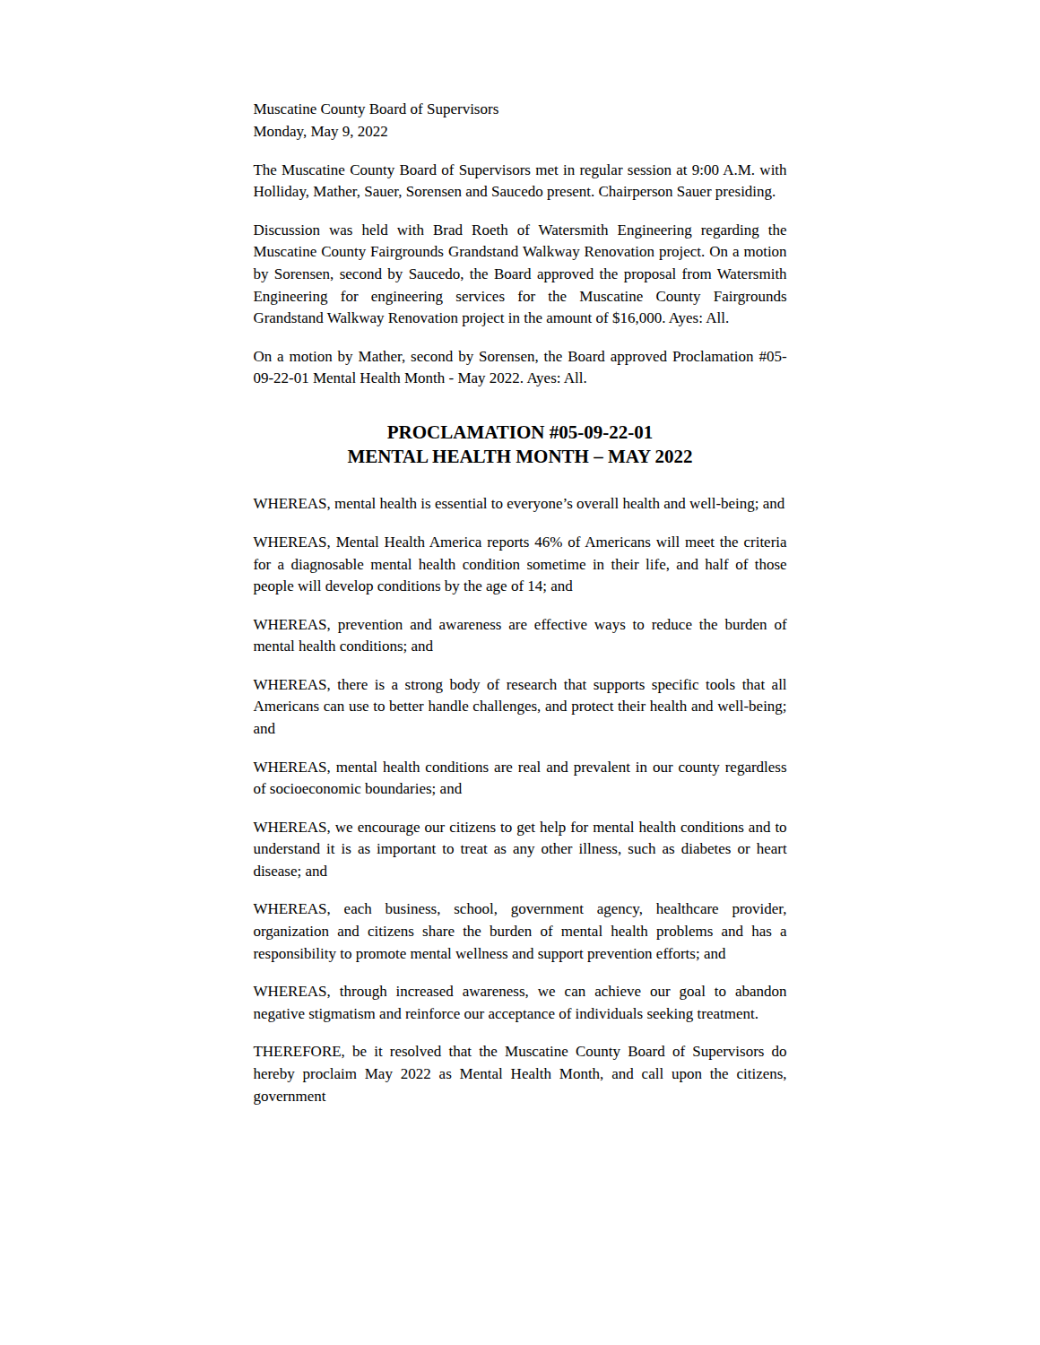Muscatine County Board of Supervisors
Monday, May 9, 2022
The Muscatine County Board of Supervisors met in regular session at 9:00 A.M. with Holliday, Mather, Sauer, Sorensen and Saucedo present. Chairperson Sauer presiding.
Discussion was held with Brad Roeth of Watersmith Engineering regarding the Muscatine County Fairgrounds Grandstand Walkway Renovation project. On a motion by Sorensen, second by Saucedo, the Board approved the proposal from Watersmith Engineering for engineering services for the Muscatine County Fairgrounds Grandstand Walkway Renovation project in the amount of $16,000. Ayes: All.
On a motion by Mather, second by Sorensen, the Board approved Proclamation #05-09-22-01 Mental Health Month - May 2022. Ayes: All.
PROCLAMATION #05-09-22-01
MENTAL HEALTH MONTH – MAY 2022
WHEREAS, mental health is essential to everyone’s overall health and well-being; and
WHEREAS, Mental Health America reports 46% of Americans will meet the criteria for a diagnosable mental health condition sometime in their life, and half of those people will develop conditions by the age of 14; and
WHEREAS, prevention and awareness are effective ways to reduce the burden of mental health conditions; and
WHEREAS, there is a strong body of research that supports specific tools that all Americans can use to better handle challenges, and protect their health and well-being; and
WHEREAS, mental health conditions are real and prevalent in our county regardless of socioeconomic boundaries; and
WHEREAS, we encourage our citizens to get help for mental health conditions and to understand it is as important to treat as any other illness, such as diabetes or heart disease; and
WHEREAS, each business, school, government agency, healthcare provider, organization and citizens share the burden of mental health problems and has a responsibility to promote mental wellness and support prevention efforts; and
WHEREAS, through increased awareness, we can achieve our goal to abandon negative stigmatism and reinforce our acceptance of individuals seeking treatment.
THEREFORE, be it resolved that the Muscatine County Board of Supervisors do hereby proclaim May 2022 as Mental Health Month, and call upon the citizens, government